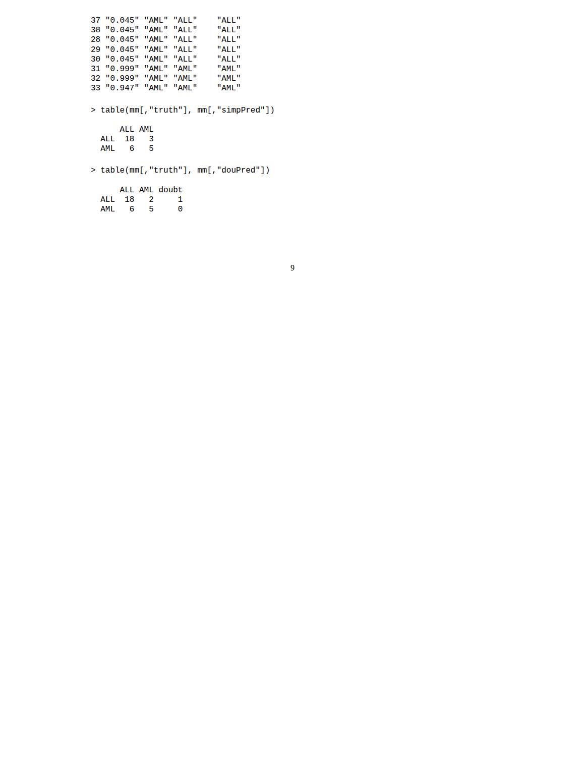37 "0.045" "AML" "ALL"    "ALL"
38 "0.045" "AML" "ALL"    "ALL"
28 "0.045" "AML" "ALL"    "ALL"
29 "0.045" "AML" "ALL"    "ALL"
30 "0.045" "AML" "ALL"    "ALL"
31 "0.999" "AML" "AML"    "AML"
32 "0.999" "AML" "AML"    "AML"
33 "0.947" "AML" "AML"    "AML"
> table(mm[,"truth"], mm[,"simpPred"])

      ALL AML
  ALL  18   3
  AML   6   5
> table(mm[,"truth"], mm[,"douPred"])

      ALL AML doubt
  ALL  18   2     1
  AML   6   5     0
9